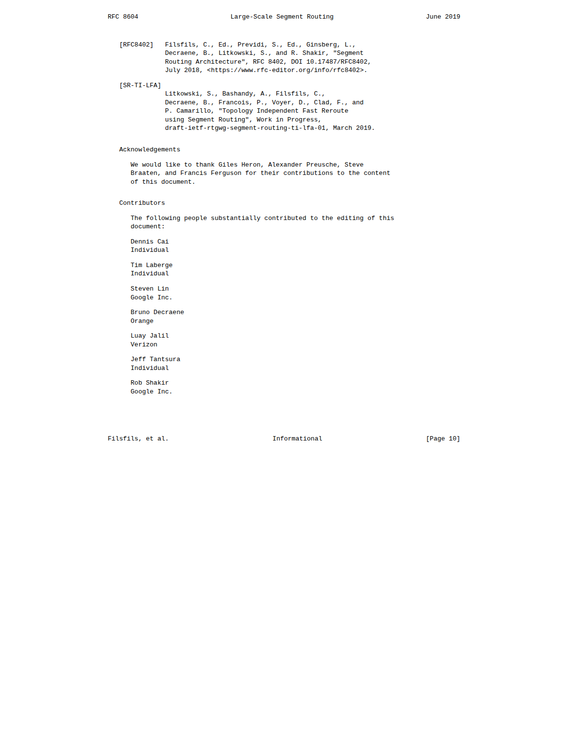RFC 8604 Large-Scale Segment Routing June 2019
[RFC8402]
Filsfils, C., Ed., Previdi, S., Ed., Ginsberg, L.,
Decraene, B., Litkowski, S., and R. Shakir, "Segment
Routing Architecture", RFC 8402, DOI 10.17487/RFC8402,
July 2018, <https://www.rfc-editor.org/info/rfc8402>.
[SR-TI-LFA]
Litkowski, S., Bashandy, A., Filsfils, C.,
Decraene, B., Francois, P., Voyer, D., Clad, F., and
P. Camarillo, "Topology Independent Fast Reroute
using Segment Routing", Work in Progress,
draft-ietf-rtgwg-segment-routing-ti-lfa-01, March 2019.
Acknowledgements
We would like to thank Giles Heron, Alexander Preusche, Steve
Braaten, and Francis Ferguson for their contributions to the content
of this document.
Contributors
The following people substantially contributed to the editing of this
document:
Dennis Cai
Individual
Tim Laberge
Individual
Steven Lin
Google Inc.
Bruno Decraene
Orange
Luay Jalil
Verizon
Jeff Tantsura
Individual
Rob Shakir
Google Inc.
Filsfils, et al. Informational[Page 10]